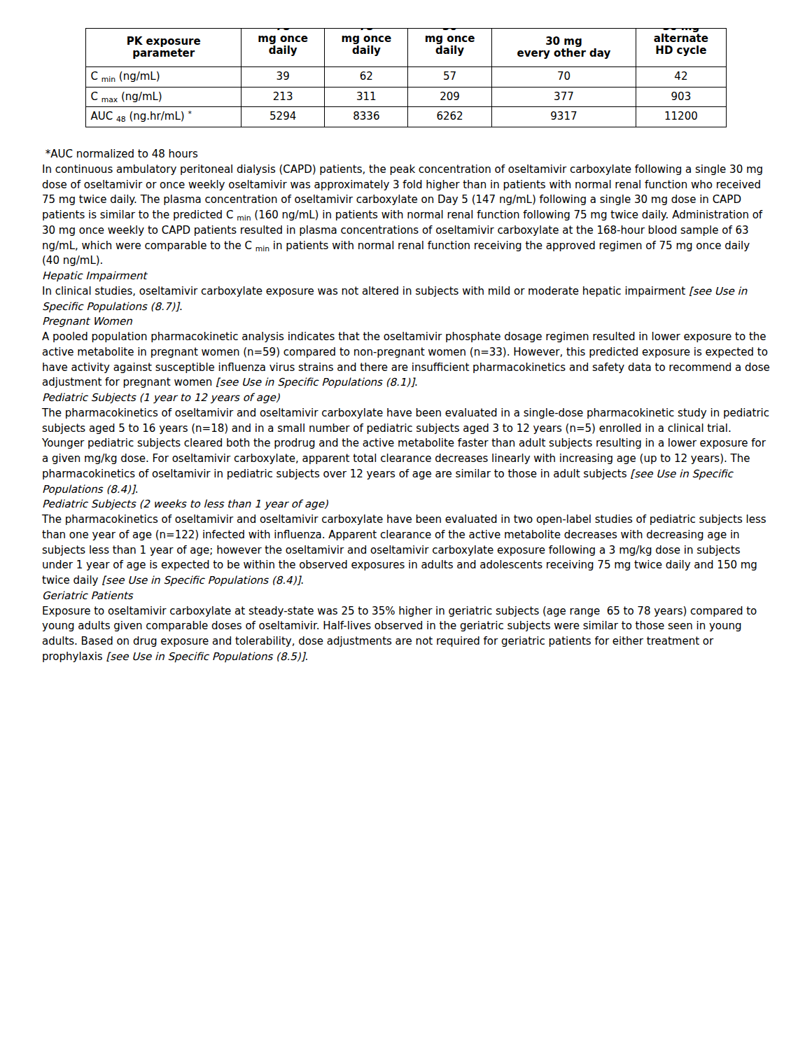| PK exposure parameter | 75 mg once daily | 75 mg once daily | 30 mg once daily | 30 mg every other day | 30 mg alternate HD cycle |
| --- | --- | --- | --- | --- | --- |
| C min (ng/mL) | 39 | 62 | 57 | 70 | 42 |
| C max (ng/mL) | 213 | 311 | 209 | 377 | 903 |
| AUC 48 (ng.hr/mL) * | 5294 | 8336 | 6262 | 9317 | 11200 |
*AUC normalized to 48 hours
In continuous ambulatory peritoneal dialysis (CAPD) patients, the peak concentration of oseltamivir carboxylate following a single 30 mg dose of oseltamivir or once weekly oseltamivir was approximately 3 fold higher than in patients with normal renal function who received 75 mg twice daily. The plasma concentration of oseltamivir carboxylate on Day 5 (147 ng/mL) following a single 30 mg dose in CAPD patients is similar to the predicted C min (160 ng/mL) in patients with normal renal function following 75 mg twice daily. Administration of 30 mg once weekly to CAPD patients resulted in plasma concentrations of oseltamivir carboxylate at the 168-hour blood sample of 63 ng/mL, which were comparable to the C min in patients with normal renal function receiving the approved regimen of 75 mg once daily (40 ng/mL).
Hepatic Impairment
In clinical studies, oseltamivir carboxylate exposure was not altered in subjects with mild or moderate hepatic impairment [see Use in Specific Populations (8.7)].
Pregnant Women
A pooled population pharmacokinetic analysis indicates that the oseltamivir phosphate dosage regimen resulted in lower exposure to the active metabolite in pregnant women (n=59) compared to non-pregnant women (n=33). However, this predicted exposure is expected to have activity against susceptible influenza virus strains and there are insufficient pharmacokinetics and safety data to recommend a dose adjustment for pregnant women [see Use in Specific Populations (8.1)].
Pediatric Subjects (1 year to 12 years of age)
The pharmacokinetics of oseltamivir and oseltamivir carboxylate have been evaluated in a single-dose pharmacokinetic study in pediatric subjects aged 5 to 16 years (n=18) and in a small number of pediatric subjects aged 3 to 12 years (n=5) enrolled in a clinical trial. Younger pediatric subjects cleared both the prodrug and the active metabolite faster than adult subjects resulting in a lower exposure for a given mg/kg dose. For oseltamivir carboxylate, apparent total clearance decreases linearly with increasing age (up to 12 years). The pharmacokinetics of oseltamivir in pediatric subjects over 12 years of age are similar to those in adult subjects [see Use in Specific Populations (8.4)].
Pediatric Subjects (2 weeks to less than 1 year of age)
The pharmacokinetics of oseltamivir and oseltamivir carboxylate have been evaluated in two open-label studies of pediatric subjects less than one year of age (n=122) infected with influenza. Apparent clearance of the active metabolite decreases with decreasing age in subjects less than 1 year of age; however the oseltamivir and oseltamivir carboxylate exposure following a 3 mg/kg dose in subjects under 1 year of age is expected to be within the observed exposures in adults and adolescents receiving 75 mg twice daily and 150 mg twice daily [see Use in Specific Populations (8.4)].
Geriatric Patients
Exposure to oseltamivir carboxylate at steady-state was 25 to 35% higher in geriatric subjects (age range 65 to 78 years) compared to young adults given comparable doses of oseltamivir. Half-lives observed in the geriatric subjects were similar to those seen in young adults. Based on drug exposure and tolerability, dose adjustments are not required for geriatric patients for either treatment or prophylaxis [see Use in Specific Populations (8.5)].